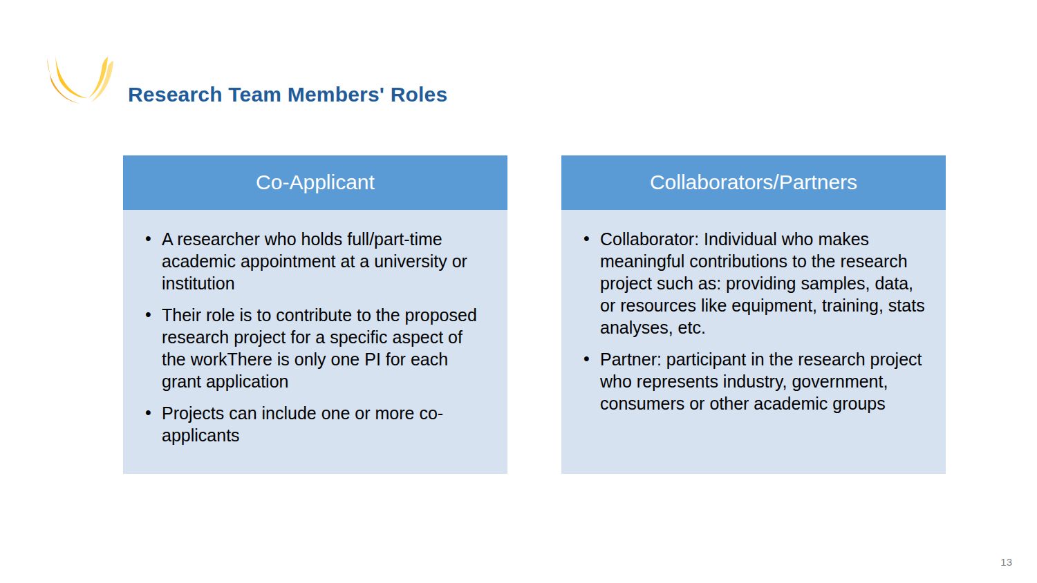Logo
Research Team Members' Roles
Co-Applicant
A researcher who holds full/part-time academic appointment at a university or institution
Their role is to contribute to the proposed research project for a specific aspect of the workThere is only one PI for each grant application
Projects can include one or more co-applicants
Collaborators/Partners
Collaborator: Individual who makes meaningful contributions to the research project such as: providing samples, data, or resources like equipment, training, stats analyses, etc.
Partner: participant in the research project who represents industry, government, consumers or other academic groups
13